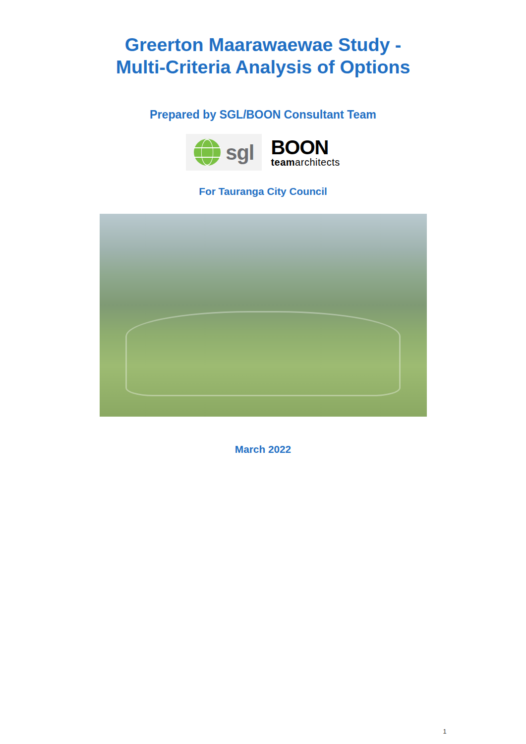Greerton Maarawaewae Study -
Multi-Criteria Analysis of Options
Prepared by SGL/BOON Consultant Team
sgl BOON
teamarchitects
For Tauranga City Council
March 2022
1